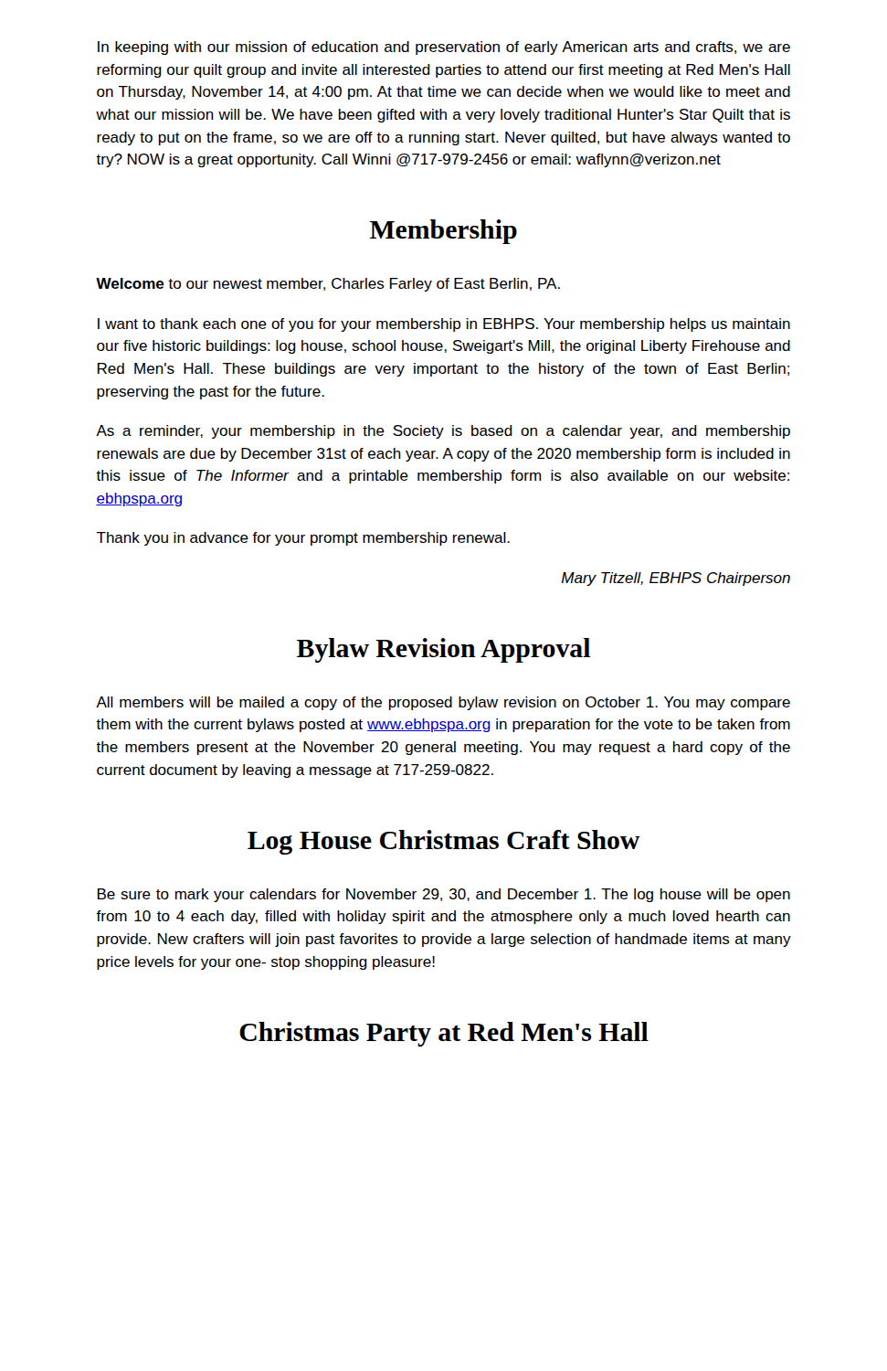In keeping with our mission of education and preservation of early American arts and crafts, we are reforming our quilt group and invite all interested parties to attend our first meeting at Red Men's Hall on Thursday, November 14, at 4:00 pm. At that time we can decide when we would like to meet and what our mission will be. We have been gifted with a very lovely traditional Hunter's Star Quilt that is ready to put on the frame, so we are off to a running start. Never quilted, but have always wanted to try? NOW is a great opportunity. Call Winni @717-979-2456 or email: waflynn@verizon.net
Membership
Welcome to our newest member, Charles Farley of East Berlin, PA.
I want to thank each one of you for your membership in EBHPS. Your membership helps us maintain our five historic buildings: log house, school house, Sweigart's Mill, the original Liberty Firehouse and Red Men's Hall. These buildings are very important to the history of the town of East Berlin; preserving the past for the future.
As a reminder, your membership in the Society is based on a calendar year, and membership renewals are due by December 31st of each year. A copy of the 2020 membership form is included in this issue of The Informer and a printable membership form is also available on our website: ebhpspa.org
Thank you in advance for your prompt membership renewal.
Mary Titzell, EBHPS Chairperson
Bylaw Revision Approval
All members will be mailed a copy of the proposed bylaw revision on October 1. You may compare them with the current bylaws posted at www.ebhpspa.org in preparation for the vote to be taken from the members present at the November 20 general meeting. You may request a hard copy of the current document by leaving a message at 717-259-0822.
Log House Christmas Craft Show
Be sure to mark your calendars for November 29, 30, and December 1. The log house will be open from 10 to 4 each day, filled with holiday spirit and the atmosphere only a much loved hearth can provide. New crafters will join past favorites to provide a large selection of handmade items at many price levels for your one- stop shopping pleasure!
Christmas Party at Red Men's Hall